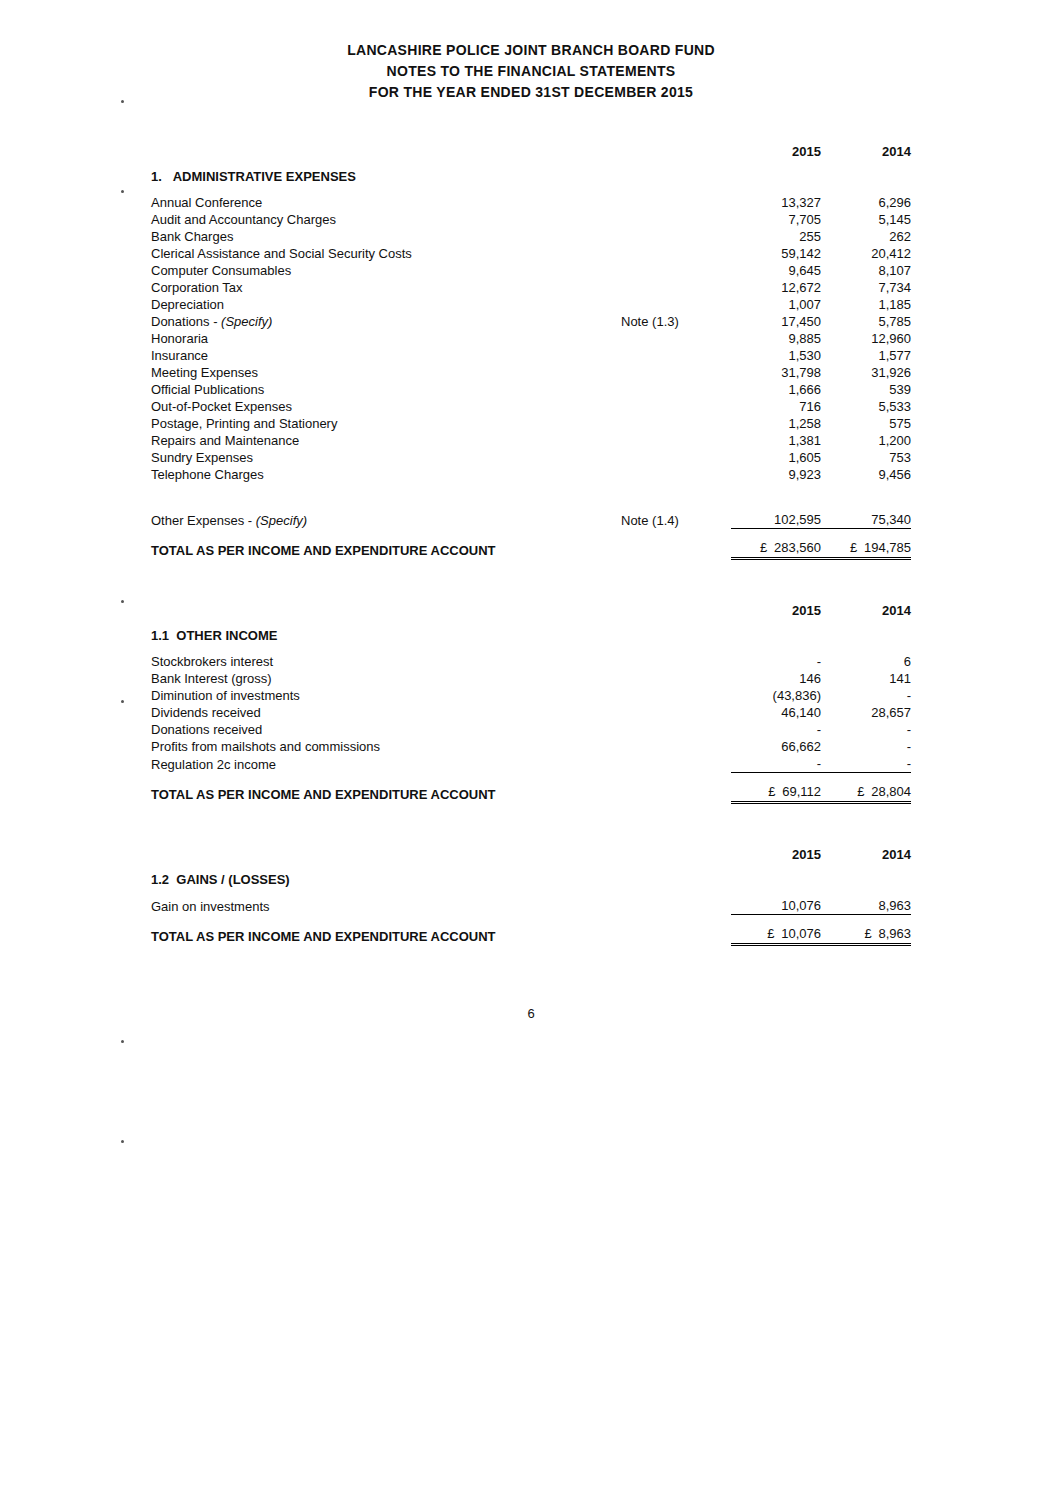LANCASHIRE POLICE JOINT BRANCH BOARD FUND
NOTES TO THE FINANCIAL STATEMENTS
FOR THE YEAR ENDED 31ST DECEMBER 2015
| | | 2015 | 2014 |
| 1. ADMINISTRATIVE EXPENSES | | |
| Annual Conference | | 13,327 | 6,296 |
| Audit and Accountancy Charges | | 7,705 | 5,145 |
| Bank Charges | | 255 | 262 |
| Clerical Assistance and Social Security Costs | | 59,142 | 20,412 |
| Computer Consumables | | 9,645 | 8,107 |
| Corporation Tax | | 12,672 | 7,734 |
| Depreciation | | 1,007 | 1,185 |
| Donations - (Specify) | Note (1.3) | 17,450 | 5,785 |
| Honoraria | | 9,885 | 12,960 |
| Insurance | | 1,530 | 1,577 |
| Meeting Expenses | | 31,798 | 31,926 |
| Official Publications | | 1,666 | 539 |
| Out-of-Pocket Expenses | | 716 | 5,533 |
| Postage, Printing and Stationery | | 1,258 | 575 |
| Repairs and Maintenance | | 1,381 | 1,200 |
| Sundry Expenses | | 1,605 | 753 |
| Telephone Charges | | 9,923 | 9,456 |
| Other Expenses - (Specify) | Note (1.4) | 102,595 | 75,340 |
| TOTAL AS PER INCOME AND EXPENDITURE ACCOUNT | £ 283,560 | £ 194,785 |
| | | 2015 | 2014 |
| 1.1 OTHER INCOME | | |
| Stockbrokers interest | | - | 6 |
| Bank Interest (gross) | | 146 | 141 |
| Diminution of investments | | (43,836) | - |
| Dividends received | | 46,140 | 28,657 |
| Donations received | | - | - |
| Profits from mailshots and commissions | | 66,662 | - |
| Regulation 2c income | | - | - |
| TOTAL AS PER INCOME AND EXPENDITURE ACCOUNT | £ 69,112 | £ 28,804 |
| | | 2015 | 2014 |
| 1.2 GAINS / (LOSSES) | | |
| Gain on investments | | 10,076 | 8,963 |
| TOTAL AS PER INCOME AND EXPENDITURE ACCOUNT | £ 10,076 | £ 8,963 |
6